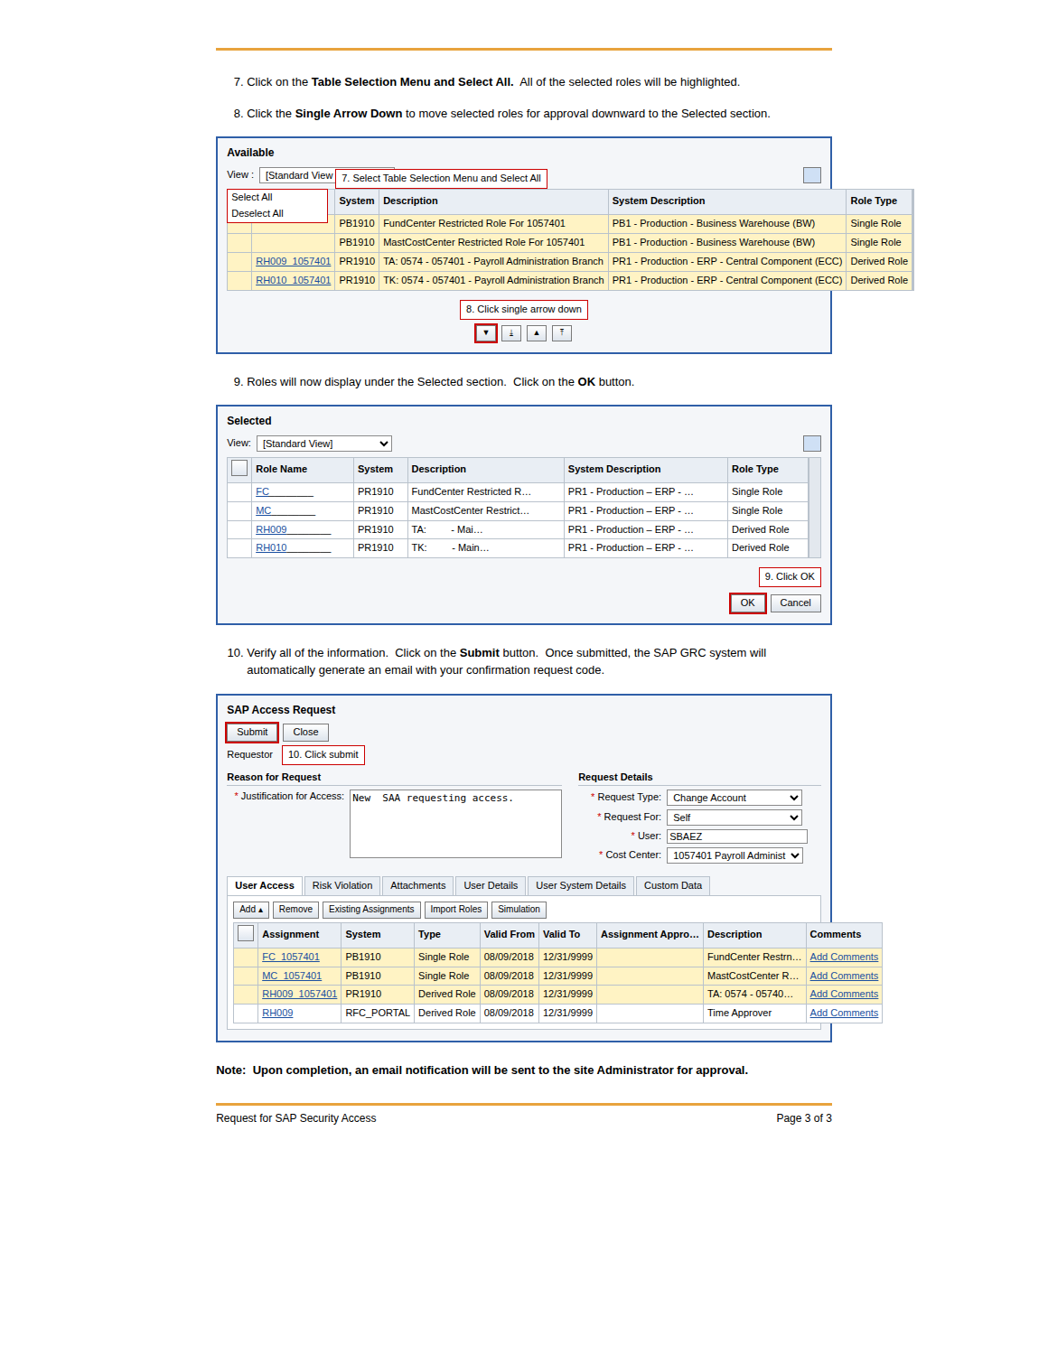Click on the Table Selection Menu and Select All. All of the selected roles will be highlighted.
Click the Single Arrow Down to move selected roles for approval downward to the Selected section.
Available
View : [Standard View ]
| | Role | System | Description | System Description | Role Type |
| --- | --- | --- | --- | --- | --- |
| | | PB1910 | FundCenter Restricted Role For 1057401 | PB1 - Production - Business Warehouse (BW) | Single Role |
| | | PB1910 | MastCostCenter Restricted Role For 1057401 | PB1 - Production - Business Warehouse (BW) | Single Role |
| | RH009_1057401 | PR1910 | TA: 0574 - 057401 - Payroll Administration Branch | PR1 - Production - ERP - Central Component (ECC) | Derived Role |
| | RH010_1057401 | PR1910 | TK: 0574 - 057401 - Payroll Administration Branch | PR1 - Production - ERP - Central Component (ECC) | Derived Role |
Select All
Deselect All
7. Select Table Selection Menu and Select All
8. Click single arrow down
▼
⤓
▲
⤒
Roles will now display under the Selected section. Click on the OK button.
Selected
View: [Standard View]
| | Role Name | System | Description | System Description | Role Type |
| --- | --- | --- | --- | --- | --- |
| | FC ________ | PR1910 | FundCenter Restricted R… | PR1 - Production – ERP - … | Single Role |
| | MC ________ | PR1910 | MastCostCenter Restrict… | PR1 - Production – ERP - … | Single Role |
| | RH009 ________ | PR1910 | TA: - Mai… | PR1 - Production – ERP - … | Derived Role |
| | RH010 ________ | PR1910 | TK: - Main… | PR1 - Production – ERP - … | Derived Role |
9. Click OK
OK
Cancel
Verify all of the information. Click on the Submit button. Once submitted, the SAP GRC system will automatically generate an email with your confirmation request code.
SAP Access Request
Submit
Close
Requestor
10. Click submit
Reason for Request
* Justification for Access:
New SAA requesting access.
Request Details
* Request Type: Change Account
* Request For: Self
* User:
* Cost Center: 1057401 Payroll Administ
User Access
Risk Violation
Attachments
User Details
User System Details
Custom Data
Add ▴
Remove
Existing Assignments
Import Roles
Simulation
| | Assignment | System | Type | Valid From | Valid To | Assignment Appro… | Description | Comments |
| --- | --- | --- | --- | --- | --- | --- | --- | --- |
| | FC_1057401 | PB1910 | Single Role | 08/09/2018 | 12/31/9999 | | FundCenter Restrn… | Add Comments |
| | MC_1057401 | PB1910 | Single Role | 08/09/2018 | 12/31/9999 | | MastCostCenter R… | Add Comments |
| | RH009_1057401 | PR1910 | Derived Role | 08/09/2018 | 12/31/9999 | | TA: 0574 - 05740… | Add Comments |
| | RH009 | RFC_PORTAL | Derived Role | 08/09/2018 | 12/31/9999 | | Time Approver | Add Comments |
Note: Upon completion, an email notification will be sent to the site Administrator for approval.
Request for SAP Security Access
Page 3 of 3